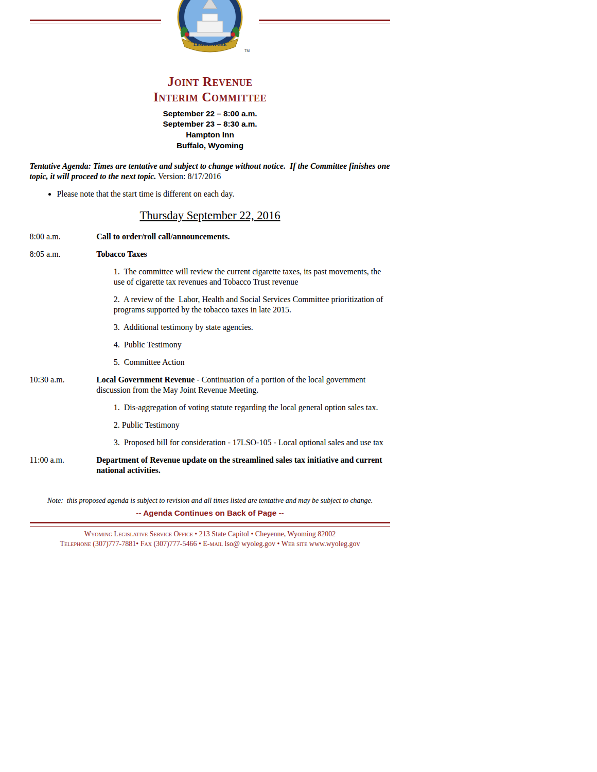LEGISLATURE STATE of WYOMING TM
Joint Revenue
Interim Committee
September 22 – 8:00 a.m.
September 23 – 8:30 a.m.
Hampton Inn
Buffalo, Wyoming
Tentative Agenda: Times are tentative and subject to change without notice. If the Committee finishes one topic, it will proceed to the next topic. Version: 8/17/2016
Please note that the start time is different on each day.
Thursday September 22, 2016
| 8:00 a.m. | Call to order/roll call/announcements. |
| 8:05 a.m. | Tobacco Taxes 1. The committee will review the current cigarette taxes, its past movements, the use of cigarette tax revenues and Tobacco Trust revenue 2. A review of the Labor, Health and Social Services Committee prioritization of programs supported by the tobacco taxes in late 2015. 3. Additional testimony by state agencies. 4. Public Testimony 5. Committee Action |
| 10:30 a.m. | Local Government Revenue - Continuation of a portion of the local government discussion from the May Joint Revenue Meeting. 1. Dis-aggregation of voting statute regarding the local general option sales tax. 2. Public Testimony 3. Proposed bill for consideration - 17LSO-105 - Local optional sales and use tax |
| 11:00 a.m. | Department of Revenue update on the streamlined sales tax initiative and current national activities. |
Note: this proposed agenda is subject to revision and all times listed are tentative and may be subject to change.
-- Agenda Continues on Back of Page --
Wyoming Legislative Service Office • 213 State Capitol • Cheyenne, Wyoming 82002
Telephone (307)777-7881• Fax (307)777-5466 • E-mail lso@ wyoleg.gov • Web site www.wyoleg.gov